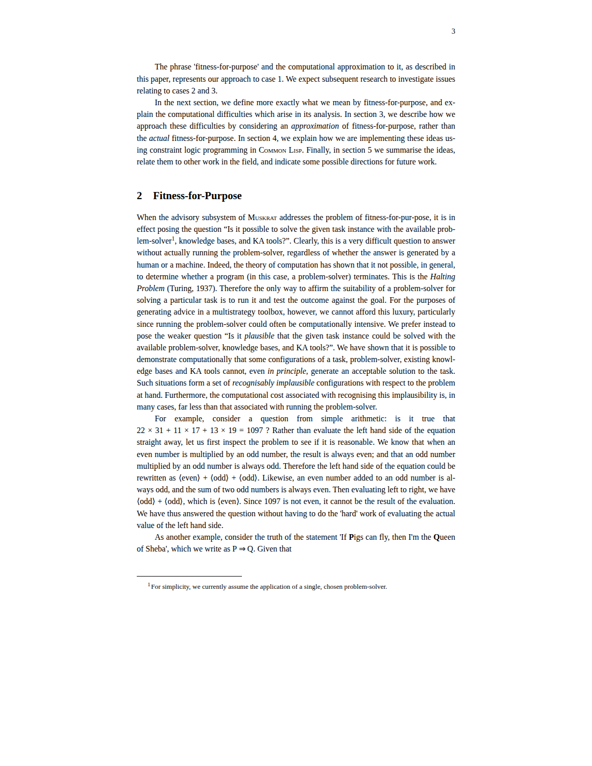3
The phrase 'fitness-for-purpose' and the computational approximation to it, as described in this paper, represents our approach to case 1. We expect subsequent research to investigate issues relating to cases 2 and 3.
In the next section, we define more exactly what we mean by fitness-for-purpose, and explain the computational difficulties which arise in its analysis. In section 3, we describe how we approach these difficulties by considering an approximation of fitness-for-purpose, rather than the actual fitness-for-purpose. In section 4, we explain how we are implementing these ideas using constraint logic programming in Common Lisp. Finally, in section 5 we summarise the ideas, relate them to other work in the field, and indicate some possible directions for future work.
2 Fitness-for-Purpose
When the advisory subsystem of Muskrat addresses the problem of fitness-for-pur-pose, it is in effect posing the question “Is it possible to solve the given task instance with the available problem-solver1, knowledge bases, and KA tools?”. Clearly, this is a very difficult question to answer without actually running the problem-solver, regardless of whether the answer is generated by a human or a machine. Indeed, the theory of computation has shown that it not possible, in general, to determine whether a program (in this case, a problem-solver) terminates. This is the Halting Problem (Turing, 1937). Therefore the only way to affirm the suitability of a problem-solver for solving a particular task is to run it and test the outcome against the goal. For the purposes of generating advice in a multistrategy toolbox, however, we cannot afford this luxury, particularly since running the problem-solver could often be computationally intensive. We prefer instead to pose the weaker question “Is it plausible that the given task instance could be solved with the available problem-solver, knowledge bases, and KA tools?”. We have shown that it is possible to demonstrate computationally that some configurations of a task, problem-solver, existing knowledge bases and KA tools cannot, even in principle, generate an acceptable solution to the task. Such situations form a set of recognisably implausible configurations with respect to the problem at hand. Furthermore, the computational cost associated with recognising this implausibility is, in many cases, far less than that associated with running the problem-solver.
For example, consider a question from simple arithmetic: is it true that 22 × 31 + 11 × 17 + 13 × 19 = 1097 ? Rather than evaluate the left hand side of the equation straight away, let us first inspect the problem to see if it is reasonable. We know that when an even number is multiplied by an odd number, the result is always even; and that an odd number multiplied by an odd number is always odd. Therefore the left hand side of the equation could be rewritten as ⟨even⟩ + ⟨odd⟩ + ⟨odd⟩. Likewise, an even number added to an odd number is always odd, and the sum of two odd numbers is always even. Then evaluating left to right, we have ⟨odd⟩ + ⟨odd⟩, which is ⟨even⟩. Since 1097 is not even, it cannot be the result of the evaluation. We have thus answered the question without having to do the 'hard' work of evaluating the actual value of the left hand side.
As another example, consider the truth of the statement 'If Pigs can fly, then I'm the Queen of Sheba', which we write as P ⇒ Q. Given that
1 For simplicity, we currently assume the application of a single, chosen problem-solver.